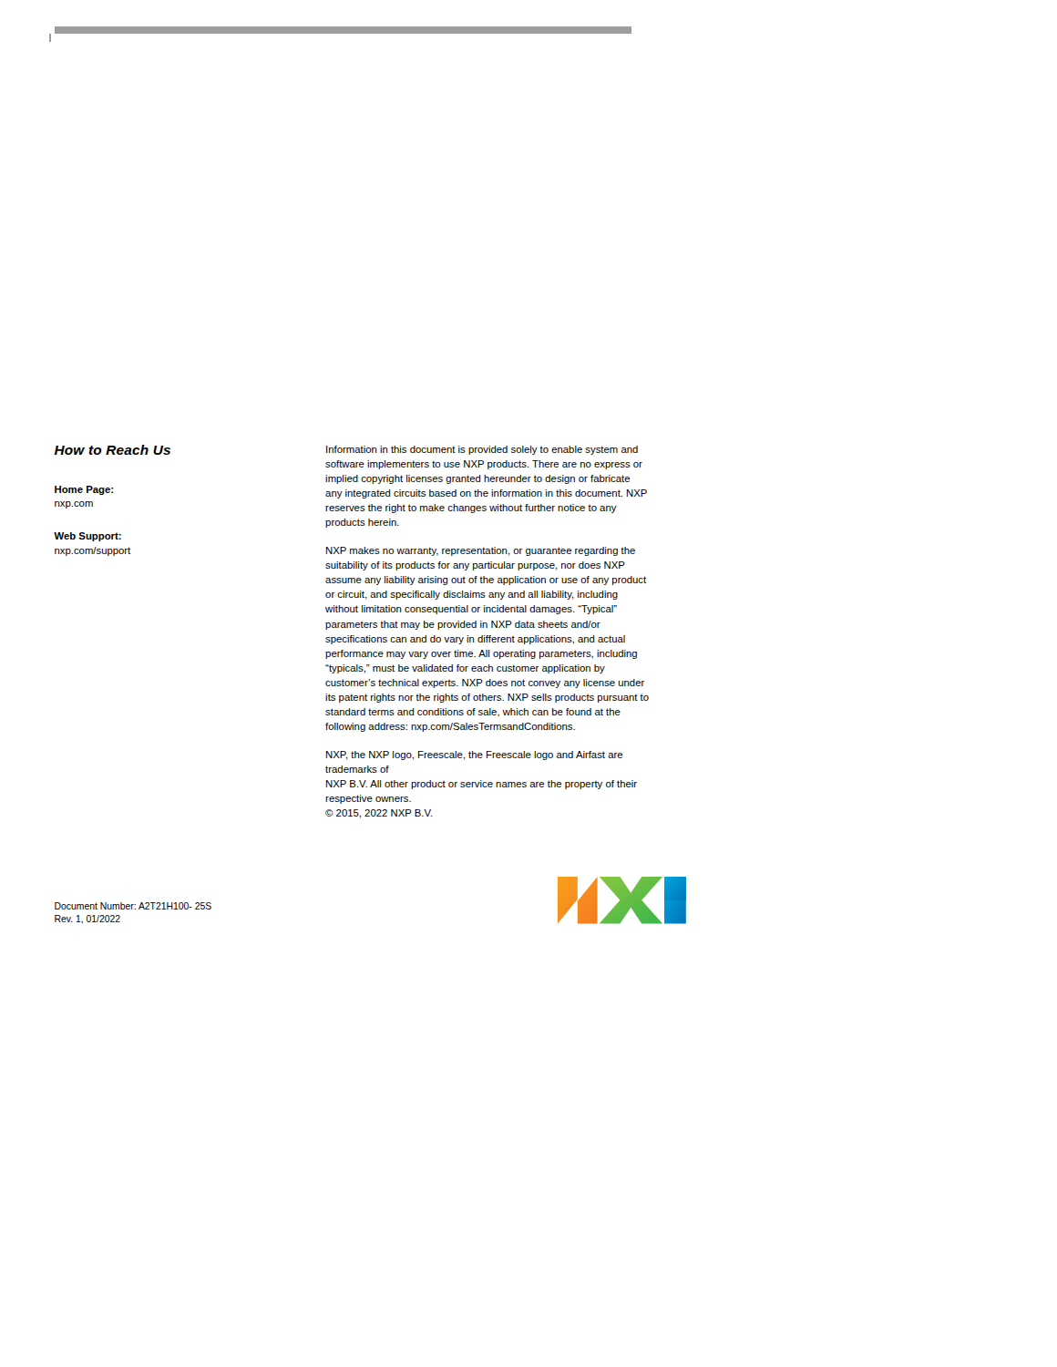How to Reach Us
Home Page: nxp.com
Web Support: nxp.com/support
Information in this document is provided solely to enable system and software implementers to use NXP products. There are no express or implied copyright licenses granted hereunder to design or fabricate any integrated circuits based on the information in this document. NXP reserves the right to make changes without further notice to any products herein.
NXP makes no warranty, representation, or guarantee regarding the suitability of its products for any particular purpose, nor does NXP assume any liability arising out of the application or use of any product or circuit, and specifically disclaims any and all liability, including without limitation consequential or incidental damages. “Typical” parameters that may be provided in NXP data sheets and/or specifications can and do vary in different applications, and actual performance may vary over time. All operating parameters, including “typicals,” must be validated for each customer application by customer’s technical experts. NXP does not convey any license under its patent rights nor the rights of others. NXP sells products pursuant to standard terms and conditions of sale, which can be found at the following address: nxp.com/SalesTermsandConditions.
NXP, the NXP logo, Freescale, the Freescale logo and Airfast are trademarks of
NXP B.V. All other product or service names are the property of their respective owners.
© 2015, 2022 NXP B.V.
Document Number: A2T21H100- 25S
Rev. 1, 01/2022